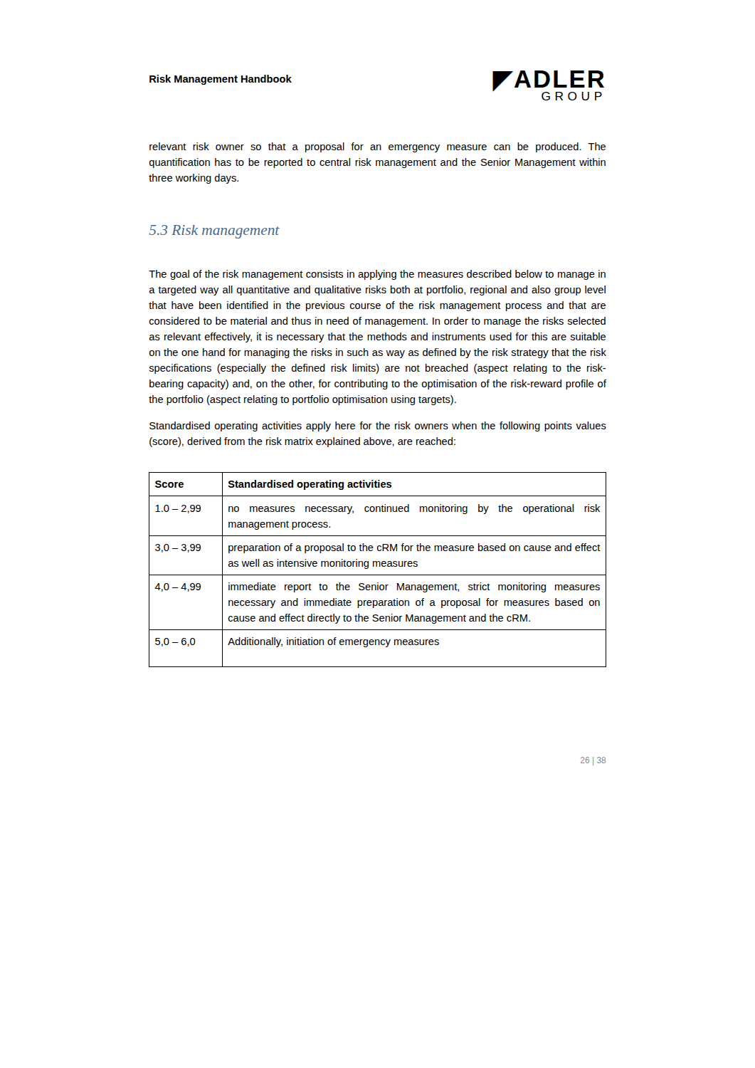Risk Management Handbook
◤ADLER GROUP
relevant risk owner so that a proposal for an emergency measure can be produced. The quantification has to be reported to central risk management and the Senior Management within three working days.
5.3 Risk management
The goal of the risk management consists in applying the measures described below to manage in a targeted way all quantitative and qualitative risks both at portfolio, regional and also group level that have been identified in the previous course of the risk management process and that are considered to be material and thus in need of management. In order to manage the risks selected as relevant effectively, it is necessary that the methods and instruments used for this are suitable on the one hand for managing the risks in such as way as defined by the risk strategy that the risk specifications (especially the defined risk limits) are not breached (aspect relating to the risk-bearing capacity) and, on the other, for contributing to the optimisation of the risk-reward profile of the portfolio (aspect relating to portfolio optimisation using targets).
Standardised operating activities apply here for the risk owners when the following points values (score), derived from the risk matrix explained above, are reached:
| Score | Standardised operating activities |
| --- | --- |
| 1.0 – 2,99 | no measures necessary, continued monitoring by the operational risk management process. |
| 3,0 – 3,99 | preparation of a proposal to the cRM for the measure based on cause and effect as well as intensive monitoring measures |
| 4,0 – 4,99 | immediate report to the Senior Management, strict monitoring measures necessary and immediate preparation of a proposal for measures based on cause and effect directly to the Senior Management and the cRM. |
| 5,0 – 6,0 | Additionally, initiation of emergency measures |
26 | 38